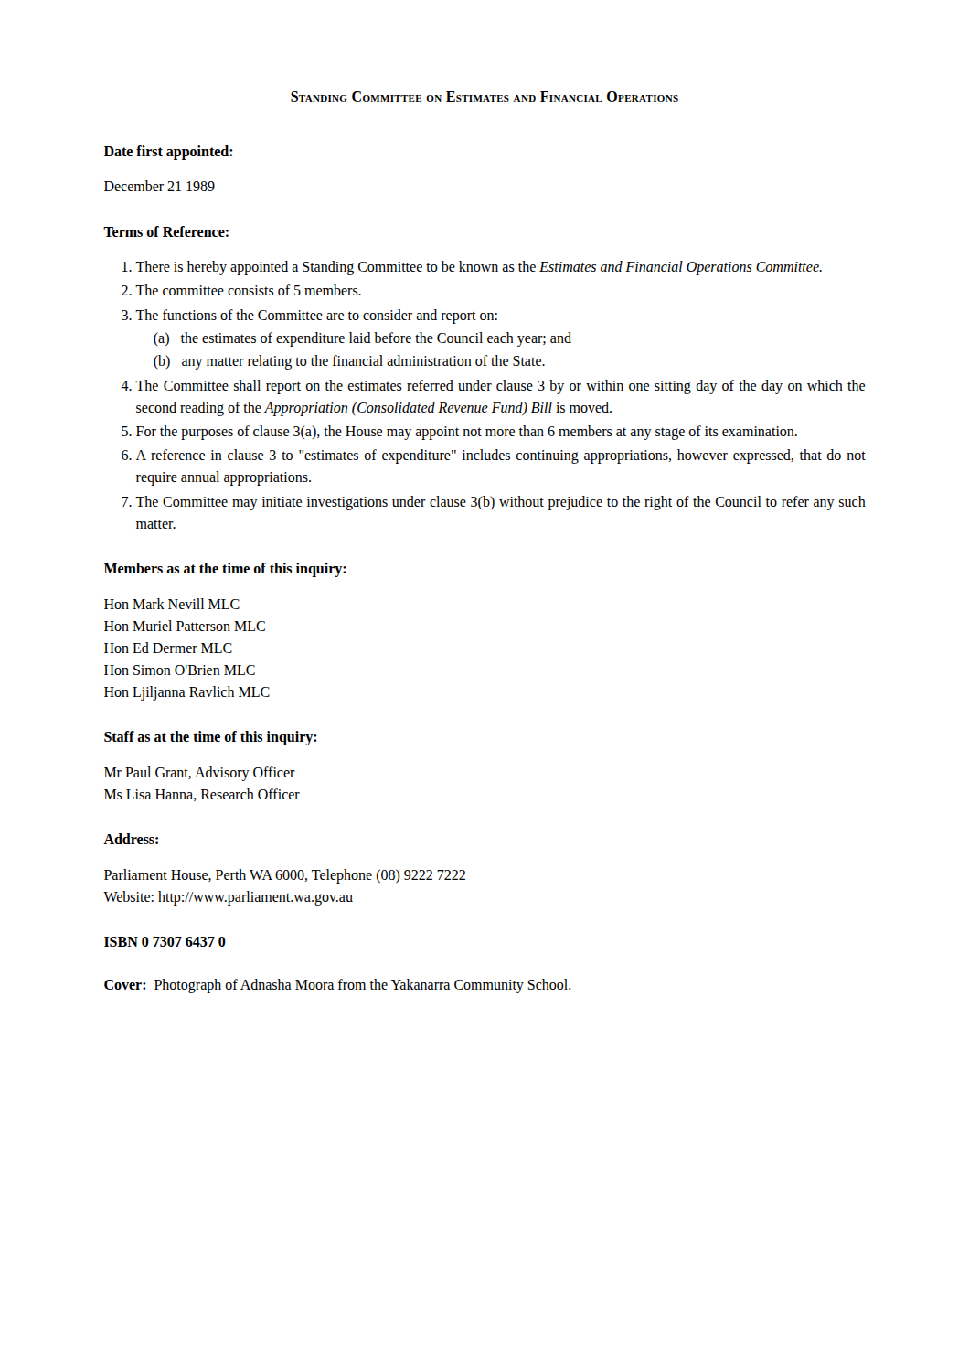Standing Committee on Estimates and Financial Operations
Date first appointed:
December 21 1989
Terms of Reference:
There is hereby appointed a Standing Committee to be known as the Estimates and Financial Operations Committee.
The committee consists of 5 members.
The functions of the Committee are to consider and report on:
(a) the estimates of expenditure laid before the Council each year; and
(b) any matter relating to the financial administration of the State.
The Committee shall report on the estimates referred under clause 3 by or within one sitting day of the day on which the second reading of the Appropriation (Consolidated Revenue Fund) Bill is moved.
For the purposes of clause 3(a), the House may appoint not more than 6 members at any stage of its examination.
A reference in clause 3 to "estimates of expenditure" includes continuing appropriations, however expressed, that do not require annual appropriations.
The Committee may initiate investigations under clause 3(b) without prejudice to the right of the Council to refer any such matter.
Members as at the time of this inquiry:
Hon Mark Nevill MLC
Hon Muriel Patterson MLC
Hon Ed Dermer MLC
Hon Simon O'Brien MLC
Hon Ljiljanna Ravlich MLC
Staff as at the time of this inquiry:
Mr Paul Grant, Advisory Officer
Ms Lisa Hanna, Research Officer
Address:
Parliament House, Perth WA 6000, Telephone (08) 9222 7222
Website: http://www.parliament.wa.gov.au
ISBN 0 7307 6437 0
Cover: Photograph of Adnasha Moora from the Yakanarra Community School.